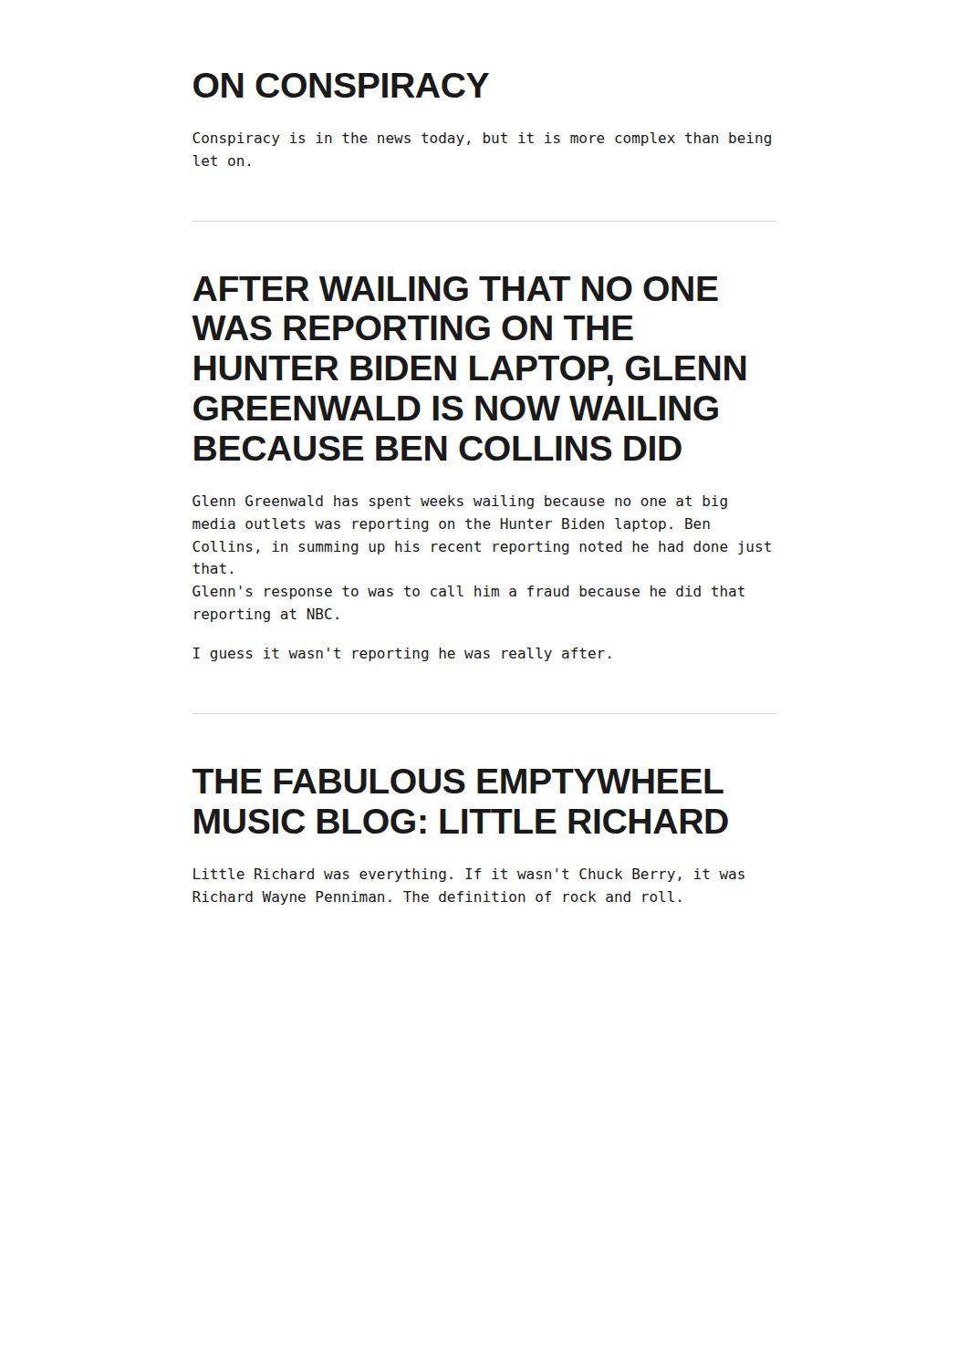On Conspiracy
Conspiracy is in the news today, but it is more complex than being let on.
After Wailing That No One Was Reporting on the Hunter Biden Laptop, Glenn Greenwald Is Now Wailing Because Ben Collins Did
Glenn Greenwald has spent weeks wailing because no one at big media outlets was reporting on the Hunter Biden laptop. Ben Collins, in summing up his recent reporting noted he had done just that.
Glenn's response to was to call him a fraud because he did that reporting at NBC.
I guess it wasn't reporting he was really after.
The Fabulous Emptywheel Music Blog: Little Richard
Little Richard was everything. If it wasn't Chuck Berry, it was Richard Wayne Penniman. The definition of rock and roll.